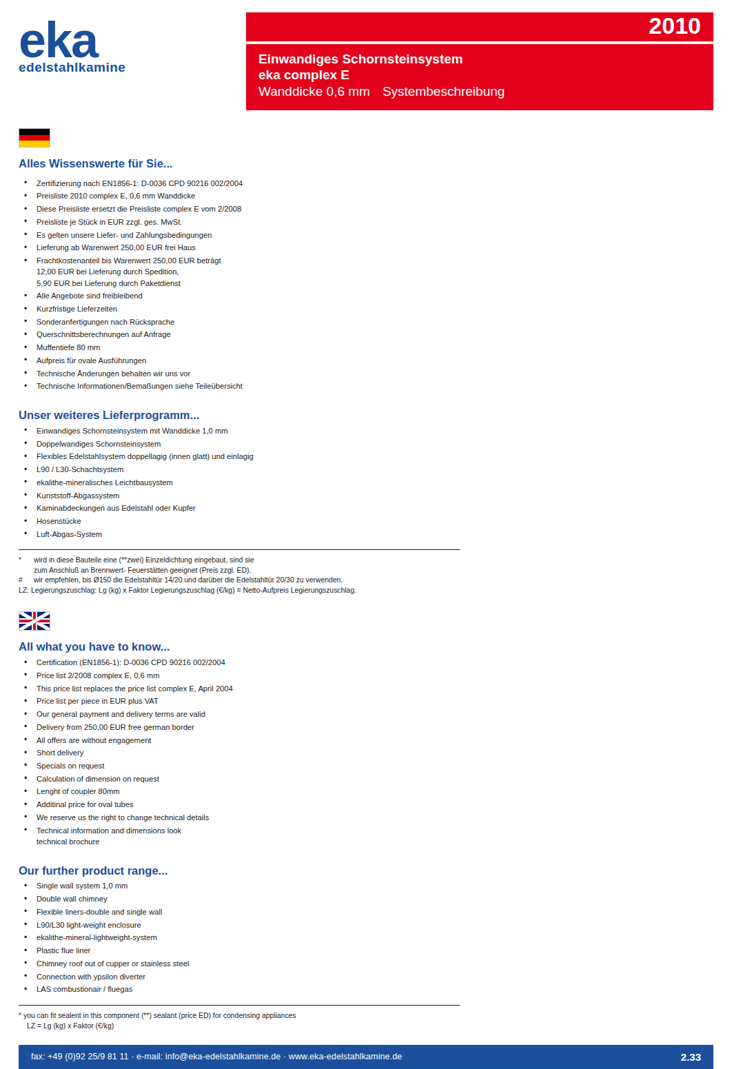eka
edelstahlkamine
2010
Einwandiges Schornsteinsystem
eka complex E
Wanddicke 0,6 mm Systembeschreibung
Alles Wissenswerte für Sie...
Zertifizierung nach EN1856-1: D-0036 CPD 90216 002/2004
Preisliste 2010 complex E, 0,6 mm Wanddicke
Diese Preisliste ersetzt die Preisliste complex E vom 2/2008
Preisliste je Stück in EUR zzgl. ges. MwSt.
Es gelten unsere Liefer- und Zahlungsbedingungen
Lieferung ab Warenwert 250,00 EUR frei Haus
Frachtkostenanteil bis Warenwert 250,00 EUR beträgt 12,00 EUR bei Lieferung durch Spedition, 5,90 EUR bei Lieferung durch Paketdienst
Alle Angebote sind freibleibend
Kurzfristige Lieferzeiten
Sonderanfertigungen nach Rücksprache
Querschnittsberechnungen auf Anfrage
Muffentiefe 80 mm
Aufpreis für ovale Ausführungen
Technische Änderungen behalten wir uns vor
Technische Informationen/Bemaßungen siehe Teileübersicht
Unser weiteres Lieferprogramm...
Einwandiges Schornsteinsystem mit Wanddicke 1,0 mm
Doppelwandiges Schornsteinsystem
Flexibles Edelstahlsystem doppellagig (innen glatt) und einlagig
L90 / L30-Schachtsystem
ekalithe-mineralisches Leichtbausystem
Kunststoff-Abgassystem
Kaminabdeckungen aus Edelstahl oder Kupfer
Hosenstücke
Luft-Abgas-System
*
wird in diese Bauteile eine (**zwei) Einzeldichtung eingebaut, sind sie zum Anschluß an Brennwert- Feuerstätten geeignet (Preis zzgl. ED).
#
wir empfehlen, bis Ø150 die Edelstahltür 14/20 und darüber die Edelstahltür 20/30 zu verwenden.
LZ: Legierungszuschlag: Lg (kg) x Faktor Legierungszuschlag (€/kg) = Netto-Aufpreis Legierungszuschlag.
All what you have to know...
Certification (EN1856-1): D-0036 CPD 90216 002/2004
Price list 2/2008 complex E, 0,6 mm
This price list replaces the price list complex E, April 2004
Price list per piece in EUR plus VAT
Our general payment and delivery terms are valid
Delivery from 250,00 EUR free german border
All offers are without engagement
Short delivery
Specials on request
Calculation of dimension on request
Lenght of coupler 80mm
Additinal price for oval tubes
We reserve us the right to change technical details
Technical information and dimensions look technical brochure
Our further product range...
Single wall system 1,0 mm
Double wall chimney
Flexible liners-double and single wall
L90/L30 light-weight enclosure
ekalithe-mineral-lightweight-system
Plastic flue liner
Chimney roof out of cupper or stainless steel
Connection with ypsilon diverter
LAS combustionair / fluegas
* you can fit sealent in this component (**) sealant (price ED) for condensing appliances
LZ = Lg (kg) x Faktor (€/kg)
fax: +49 (0)92 25/9 81 11 · e-mail: info@eka-edelstahlkamine.de · www.eka-edelstahlkamine.de
2.33